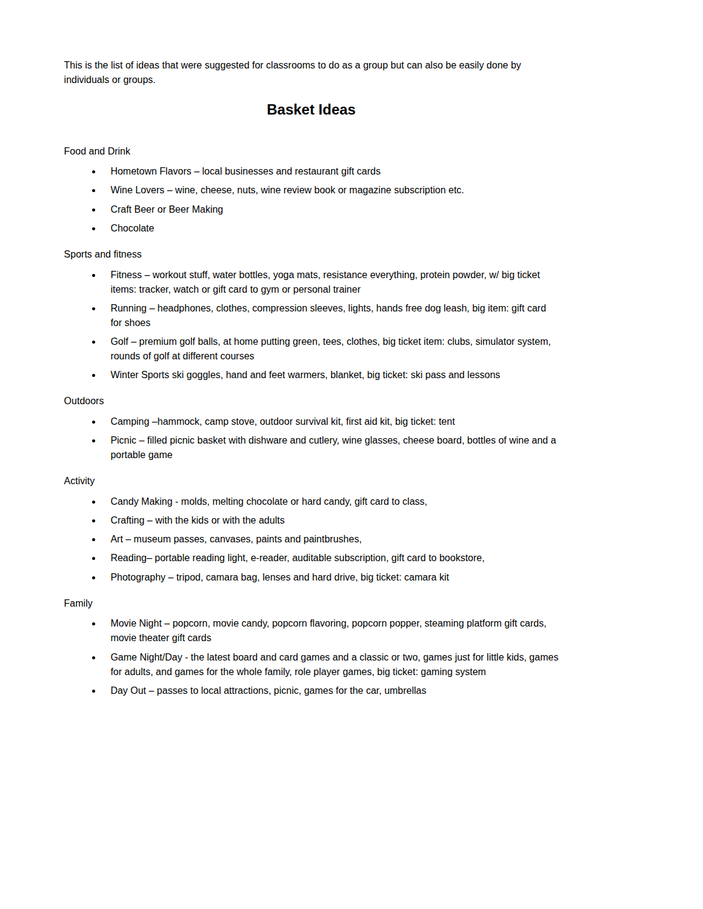This is the list of ideas that were suggested for classrooms to do as a group but can also be easily done by individuals or groups.
Basket Ideas
Food and Drink
Hometown Flavors – local businesses and restaurant gift cards
Wine Lovers – wine, cheese, nuts, wine review book or magazine subscription etc.
Craft Beer or Beer Making
Chocolate
Sports and fitness
Fitness – workout stuff, water bottles, yoga mats, resistance everything, protein powder, w/ big ticket items: tracker, watch or gift card to gym or personal trainer
Running – headphones, clothes, compression sleeves, lights, hands free dog leash, big item: gift card for shoes
Golf – premium golf balls, at home putting green, tees, clothes, big ticket item: clubs, simulator system, rounds of golf at different courses
Winter Sports ski goggles, hand and feet warmers, blanket, big ticket: ski pass and lessons
Outdoors
Camping –hammock, camp stove, outdoor survival kit, first aid kit, big ticket: tent
Picnic – filled picnic basket with dishware and cutlery, wine glasses, cheese board, bottles of wine and a portable game
Activity
Candy Making - molds, melting chocolate or hard candy, gift card to class,
Crafting – with the kids or with the adults
Art – museum passes, canvases, paints and paintbrushes,
Reading– portable reading light, e-reader, auditable subscription, gift card to bookstore,
Photography – tripod, camara bag, lenses and hard drive, big ticket: camara kit
Family
Movie Night – popcorn, movie candy, popcorn flavoring, popcorn popper, steaming platform gift cards, movie theater gift cards
Game Night/Day - the latest board and card games and a classic or two, games just for little kids, games for adults, and games for the whole family, role player games, big ticket: gaming system
Day Out – passes to local attractions, picnic, games for the car, umbrellas